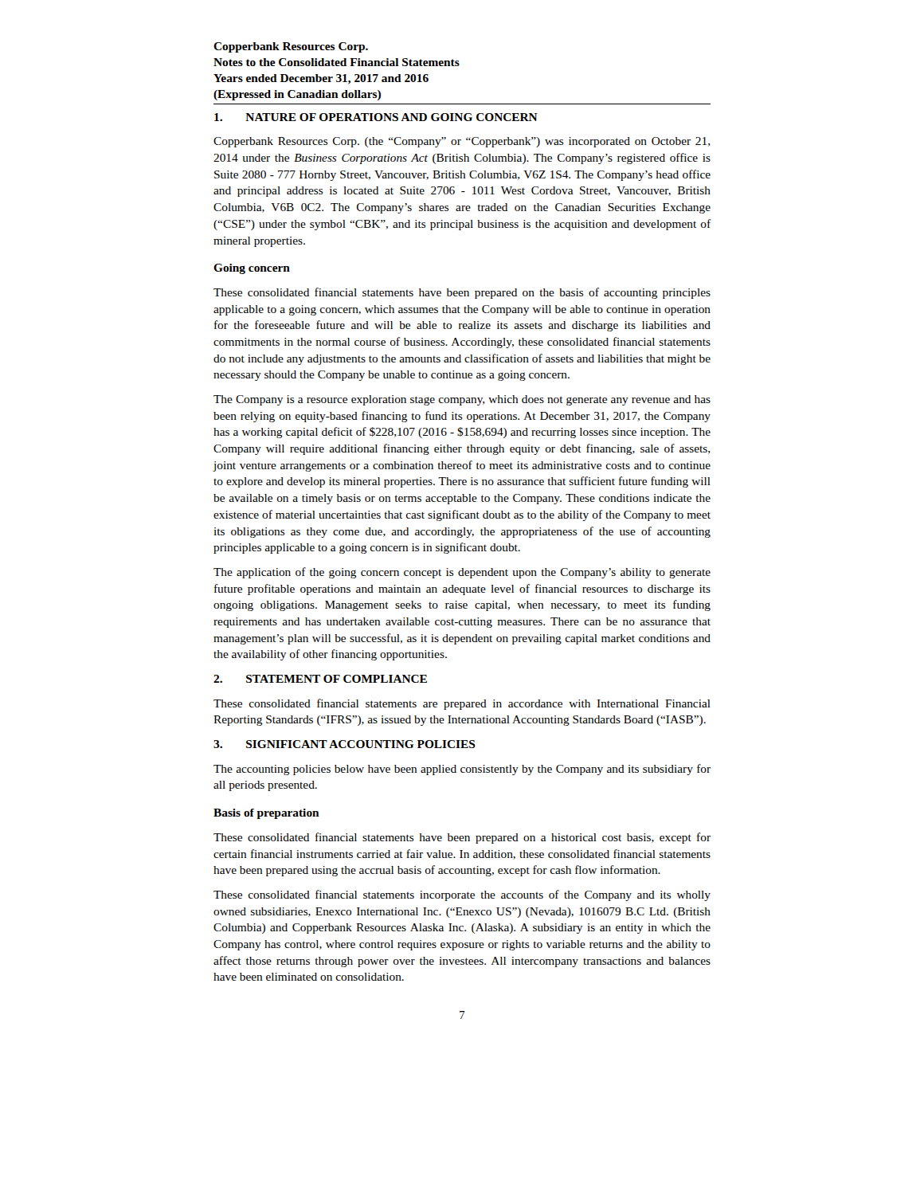Copperbank Resources Corp.
Notes to the Consolidated Financial Statements
Years ended December 31, 2017 and 2016
(Expressed in Canadian dollars)
1. NATURE OF OPERATIONS AND GOING CONCERN
Copperbank Resources Corp. (the “Company” or “Copperbank”) was incorporated on October 21, 2014 under the Business Corporations Act (British Columbia). The Company’s registered office is Suite 2080 - 777 Hornby Street, Vancouver, British Columbia, V6Z 1S4. The Company’s head office and principal address is located at Suite 2706 - 1011 West Cordova Street, Vancouver, British Columbia, V6B 0C2. The Company’s shares are traded on the Canadian Securities Exchange (“CSE”) under the symbol “CBK”, and its principal business is the acquisition and development of mineral properties.
Going concern
These consolidated financial statements have been prepared on the basis of accounting principles applicable to a going concern, which assumes that the Company will be able to continue in operation for the foreseeable future and will be able to realize its assets and discharge its liabilities and commitments in the normal course of business. Accordingly, these consolidated financial statements do not include any adjustments to the amounts and classification of assets and liabilities that might be necessary should the Company be unable to continue as a going concern.
The Company is a resource exploration stage company, which does not generate any revenue and has been relying on equity-based financing to fund its operations. At December 31, 2017, the Company has a working capital deficit of $228,107 (2016 - $158,694) and recurring losses since inception. The Company will require additional financing either through equity or debt financing, sale of assets, joint venture arrangements or a combination thereof to meet its administrative costs and to continue to explore and develop its mineral properties. There is no assurance that sufficient future funding will be available on a timely basis or on terms acceptable to the Company. These conditions indicate the existence of material uncertainties that cast significant doubt as to the ability of the Company to meet its obligations as they come due, and accordingly, the appropriateness of the use of accounting principles applicable to a going concern is in significant doubt.
The application of the going concern concept is dependent upon the Company’s ability to generate future profitable operations and maintain an adequate level of financial resources to discharge its ongoing obligations. Management seeks to raise capital, when necessary, to meet its funding requirements and has undertaken available cost-cutting measures. There can be no assurance that management’s plan will be successful, as it is dependent on prevailing capital market conditions and the availability of other financing opportunities.
2. STATEMENT OF COMPLIANCE
These consolidated financial statements are prepared in accordance with International Financial Reporting Standards (“IFRS”), as issued by the International Accounting Standards Board (“IASB”).
3. SIGNIFICANT ACCOUNTING POLICIES
The accounting policies below have been applied consistently by the Company and its subsidiary for all periods presented.
Basis of preparation
These consolidated financial statements have been prepared on a historical cost basis, except for certain financial instruments carried at fair value. In addition, these consolidated financial statements have been prepared using the accrual basis of accounting, except for cash flow information.
These consolidated financial statements incorporate the accounts of the Company and its wholly owned subsidiaries, Enexco International Inc. (“Enexco US”) (Nevada), 1016079 B.C Ltd. (British Columbia) and Copperbank Resources Alaska Inc. (Alaska). A subsidiary is an entity in which the Company has control, where control requires exposure or rights to variable returns and the ability to affect those returns through power over the investees. All intercompany transactions and balances have been eliminated on consolidation.
7